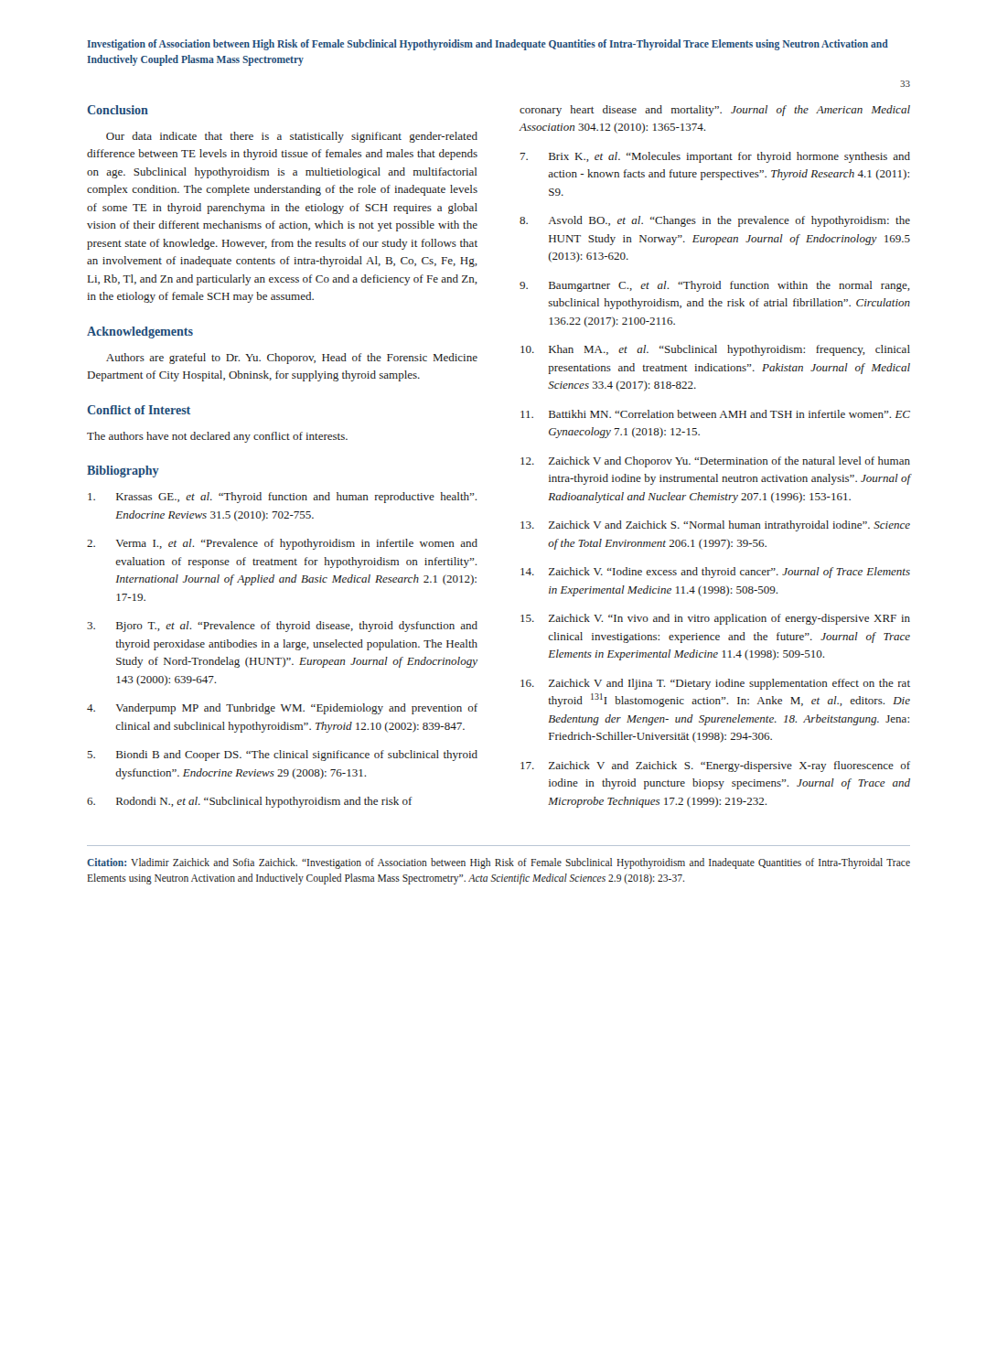Investigation of Association between High Risk of Female Subclinical Hypothyroidism and Inadequate Quantities of Intra-Thyroidal Trace Elements using Neutron Activation and Inductively Coupled Plasma Mass Spectrometry
33
Conclusion
Our data indicate that there is a statistically significant gender-related difference between TE levels in thyroid tissue of females and males that depends on age. Subclinical hypothyroidism is a multietiological and multifactorial complex condition. The complete understanding of the role of inadequate levels of some TE in thyroid parenchyma in the etiology of SCH requires a global vision of their different mechanisms of action, which is not yet possible with the present state of knowledge. However, from the results of our study it follows that an involvement of inadequate contents of intra-thyroidal Al, B, Co, Cs, Fe, Hg, Li, Rb, Tl, and Zn and particularly an excess of Co and a deficiency of Fe and Zn, in the etiology of female SCH may be assumed.
Acknowledgements
Authors are grateful to Dr. Yu. Choporov, Head of the Forensic Medicine Department of City Hospital, Obninsk, for supplying thyroid samples.
Conflict of Interest
The authors have not declared any conflict of interests.
Bibliography
Krassas GE., et al. “Thyroid function and human reproductive health”. Endocrine Reviews 31.5 (2010): 702-755.
Verma I., et al. “Prevalence of hypothyroidism in infertile women and evaluation of response of treatment for hypothyroidism on infertility”. International Journal of Applied and Basic Medical Research 2.1 (2012): 17-19.
Bjoro T., et al. “Prevalence of thyroid disease, thyroid dysfunction and thyroid peroxidase antibodies in a large, unselected population. The Health Study of Nord-Trondelag (HUNT)”. European Journal of Endocrinology 143 (2000): 639-647.
Vanderpump MP and Tunbridge WM. “Epidemiology and prevention of clinical and subclinical hypothyroidism”. Thyroid 12.10 (2002): 839-847.
Biondi B and Cooper DS. “The clinical significance of subclinical thyroid dysfunction”. Endocrine Reviews 29 (2008): 76-131.
Rodondi N., et al. “Subclinical hypothyroidism and the risk of
coronary heart disease and mortality”. Journal of the American Medical Association 304.12 (2010): 1365-1374.
Brix K., et al. “Molecules important for thyroid hormone synthesis and action - known facts and future perspectives”. Thyroid Research 4.1 (2011): S9.
Asvold BO., et al. “Changes in the prevalence of hypothyroidism: the HUNT Study in Norway”. European Journal of Endocrinology 169.5 (2013): 613-620.
Baumgartner C., et al. “Thyroid function within the normal range, subclinical hypothyroidism, and the risk of atrial fibrillation”. Circulation 136.22 (2017): 2100-2116.
Khan MA., et al. “Subclinical hypothyroidism: frequency, clinical presentations and treatment indications”. Pakistan Journal of Medical Sciences 33.4 (2017): 818-822.
Battikhi MN. “Correlation between AMH and TSH in infertile women”. EC Gynaecology 7.1 (2018): 12-15.
Zaichick V and Choporov Yu. “Determination of the natural level of human intra-thyroid iodine by instrumental neutron activation analysis”. Journal of Radioanalytical and Nuclear Chemistry 207.1 (1996): 153-161.
Zaichick V and Zaichick S. “Normal human intrathyroidal iodine”. Science of the Total Environment 206.1 (1997): 39-56.
Zaichick V. “Iodine excess and thyroid cancer”. Journal of Trace Elements in Experimental Medicine 11.4 (1998): 508-509.
Zaichick V. “In vivo and in vitro application of energy-dispersive XRF in clinical investigations: experience and the future”. Journal of Trace Elements in Experimental Medicine 11.4 (1998): 509-510.
Zaichick V and Iljina T. “Dietary iodine supplementation effect on the rat thyroid 131I blastomogenic action”. In: Anke M, et al., editors. Die Bedentung der Mengen- und Spurenelemente. 18. Arbeitstangung. Jena: Friedrich-Schiller-Universität (1998): 294-306.
Zaichick V and Zaichick S. “Energy-dispersive X-ray fluorescence of iodine in thyroid puncture biopsy specimens”. Journal of Trace and Microprobe Techniques 17.2 (1999): 219-232.
Citation: Vladimir Zaichick and Sofia Zaichick. “Investigation of Association between High Risk of Female Subclinical Hypothyroidism and Inadequate Quantities of Intra-Thyroidal Trace Elements using Neutron Activation and Inductively Coupled Plasma Mass Spectrometry”. Acta Scientific Medical Sciences 2.9 (2018): 23-37.